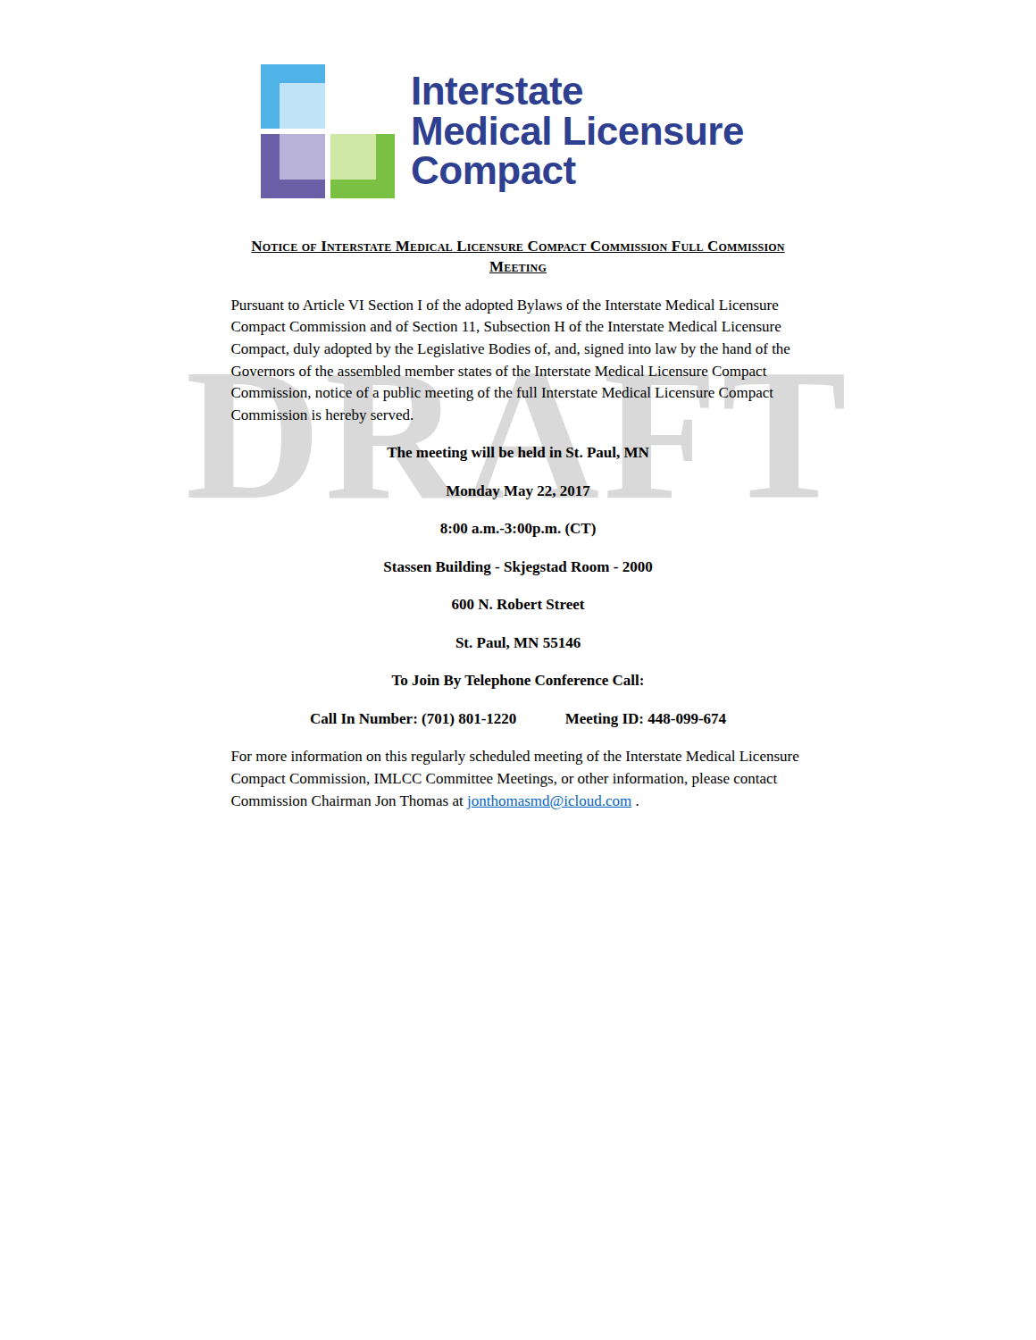DRAFT
Interstate
Medical Licensure
Compact
Notice of Interstate Medical Licensure Compact Commission Full Commission Meeting
Pursuant to Article VI Section I of the adopted Bylaws of the Interstate Medical Licensure Compact Commission and of Section 11, Subsection H of the Interstate Medical Licensure Compact, duly adopted by the Legislative Bodies of, and, signed into law by the hand of the Governors of the assembled member states of the Interstate Medical Licensure Compact Commission, notice of a public meeting of the full Interstate Medical Licensure Compact Commission is hereby served.
The meeting will be held in St. Paul, MN
Monday May 22, 2017
8:00 a.m.-3:00p.m. (CT)
Stassen Building - Skjegstad Room - 2000
600 N. Robert Street
St. Paul, MN 55146
To Join By Telephone Conference Call:
Call In Number: (701) 801-1220 Meeting ID: 448-099-674
For more information on this regularly scheduled meeting of the Interstate Medical Licensure Compact Commission, IMLCC Committee Meetings, or other information, please contact Commission Chairman Jon Thomas at jonthomasmd@icloud.com .